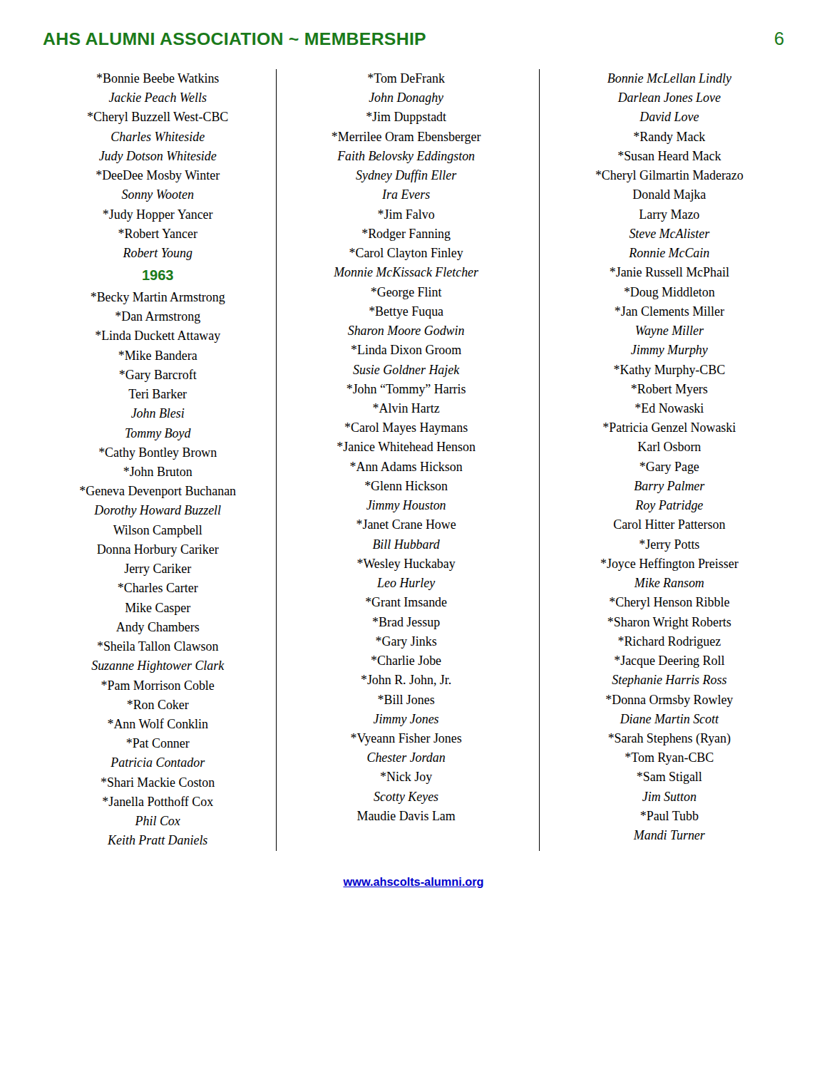AHS ALUMNI ASSOCIATION ~ MEMBERSHIP
6
*Bonnie Beebe Watkins
Jackie Peach Wells
*Cheryl Buzzell West-CBC
Charles Whiteside
Judy Dotson Whiteside
*DeeDee Mosby Winter
Sonny Wooten
*Judy Hopper Yancer
*Robert Yancer
Robert Young
1963
*Becky Martin Armstrong
*Dan Armstrong
*Linda Duckett Attaway
*Mike Bandera
*Gary Barcroft
Teri Barker
John Blesi
Tommy Boyd
*Cathy Bontley Brown
*John Bruton
*Geneva Devenport Buchanan
Dorothy Howard Buzzell
Wilson Campbell
Donna Horbury Cariker
Jerry Cariker
*Charles Carter
Mike Casper
Andy Chambers
*Sheila Tallon Clawson
Suzanne Hightower Clark
*Pam Morrison Coble
*Ron Coker
*Ann Wolf Conklin
*Pat Conner
Patricia Contador
*Shari Mackie Coston
*Janella Potthoff Cox
Phil Cox
Keith Pratt Daniels
*Tom DeFrank
John Donaghy
*Jim Duppstadt
*Merrilee Oram Ebensberger
Faith Belovsky Eddingston
Sydney Duffin Eller
Ira Evers
*Jim Falvo
*Rodger Fanning
*Carol Clayton Finley
Monnie McKissack Fletcher
*George Flint
*Bettye Fuqua
Sharon Moore Godwin
*Linda Dixon Groom
Susie Goldner Hajek
*John “Tommy” Harris
*Alvin Hartz
*Carol Mayes Haymans
*Janice Whitehead Henson
*Ann Adams Hickson
*Glenn Hickson
Jimmy Houston
*Janet Crane Howe
Bill Hubbard
*Wesley Huckabay
Leo Hurley
*Grant Imsande
*Brad Jessup
*Gary Jinks
*Charlie Jobe
*John R. John, Jr.
*Bill Jones
Jimmy Jones
*Vyeann Fisher Jones
Chester Jordan
*Nick Joy
Scotty Keyes
Maudie Davis Lam
Bonnie McLellan Lindly
Darlean Jones Love
David Love
*Randy Mack
*Susan Heard Mack
*Cheryl Gilmartin Maderazo
Donald Majka
Larry Mazo
Steve McAlister
Ronnie McCain
*Janie Russell McPhail
*Doug Middleton
*Jan Clements Miller
Wayne Miller
Jimmy Murphy
*Kathy Murphy-CBC
*Robert Myers
*Ed Nowaski
*Patricia Genzel Nowaski
Karl Osborn
*Gary Page
Barry Palmer
Roy Patridge
Carol Hitter Patterson
*Jerry Potts
*Joyce Heffington Preisser
Mike Ransom
*Cheryl Henson Ribble
*Sharon Wright Roberts
*Richard Rodriguez
*Jacque Deering Roll
Stephanie Harris Ross
*Donna Ormsby Rowley
Diane Martin Scott
*Sarah Stephens (Ryan)
*Tom Ryan-CBC
*Sam Stigall
Jim Sutton
*Paul Tubb
Mandi Turner
www.ahscolts-alumni.org